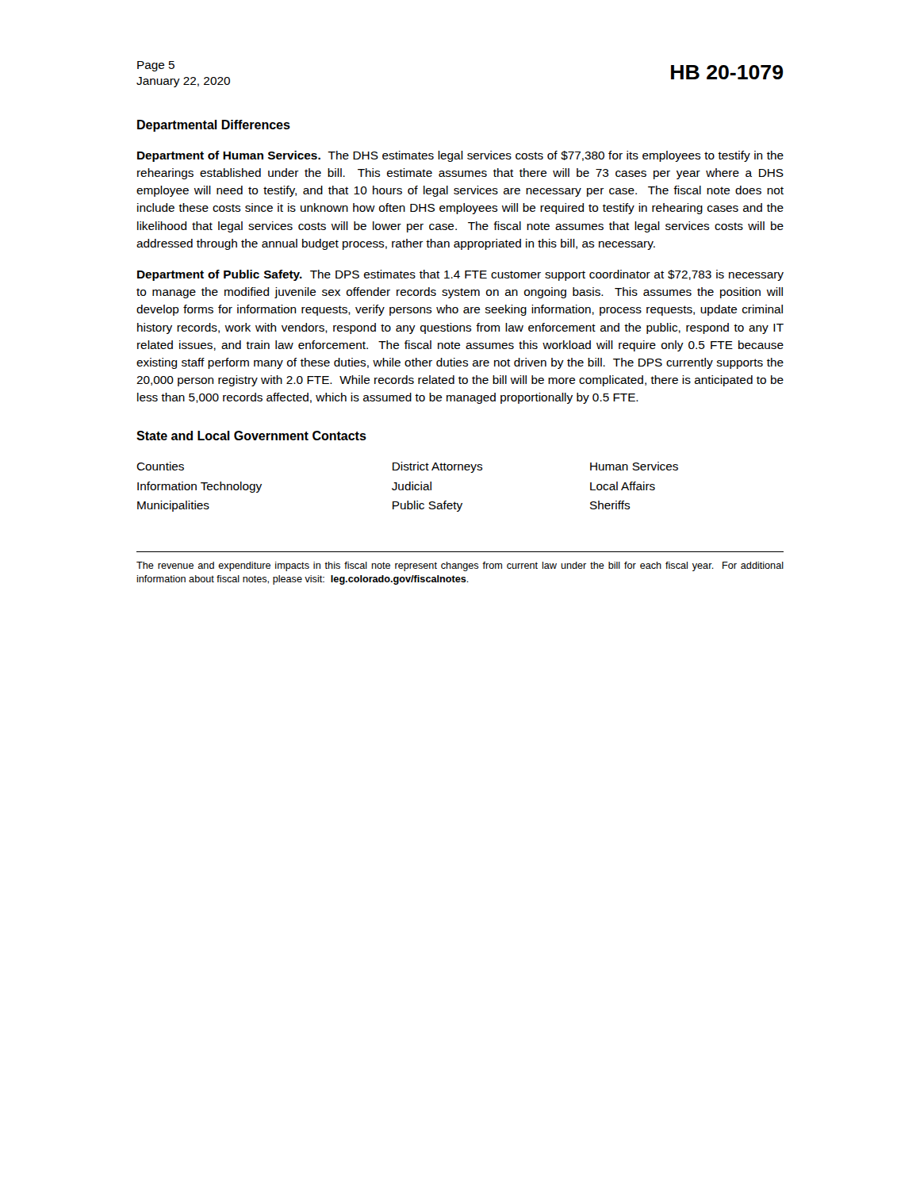Page 5
January 22, 2020
HB 20-1079
Departmental Differences
Department of Human Services. The DHS estimates legal services costs of $77,380 for its employees to testify in the rehearings established under the bill. This estimate assumes that there will be 73 cases per year where a DHS employee will need to testify, and that 10 hours of legal services are necessary per case. The fiscal note does not include these costs since it is unknown how often DHS employees will be required to testify in rehearing cases and the likelihood that legal services costs will be lower per case. The fiscal note assumes that legal services costs will be addressed through the annual budget process, rather than appropriated in this bill, as necessary.
Department of Public Safety. The DPS estimates that 1.4 FTE customer support coordinator at $72,783 is necessary to manage the modified juvenile sex offender records system on an ongoing basis. This assumes the position will develop forms for information requests, verify persons who are seeking information, process requests, update criminal history records, work with vendors, respond to any questions from law enforcement and the public, respond to any IT related issues, and train law enforcement. The fiscal note assumes this workload will require only 0.5 FTE because existing staff perform many of these duties, while other duties are not driven by the bill. The DPS currently supports the 20,000 person registry with 2.0 FTE. While records related to the bill will be more complicated, there is anticipated to be less than 5,000 records affected, which is assumed to be managed proportionally by 0.5 FTE.
State and Local Government Contacts
| Counties | District Attorneys | Human Services |
| Information Technology | Judicial | Local Affairs |
| Municipalities | Public Safety | Sheriffs |
The revenue and expenditure impacts in this fiscal note represent changes from current law under the bill for each fiscal year. For additional information about fiscal notes, please visit: leg.colorado.gov/fiscalnotes.